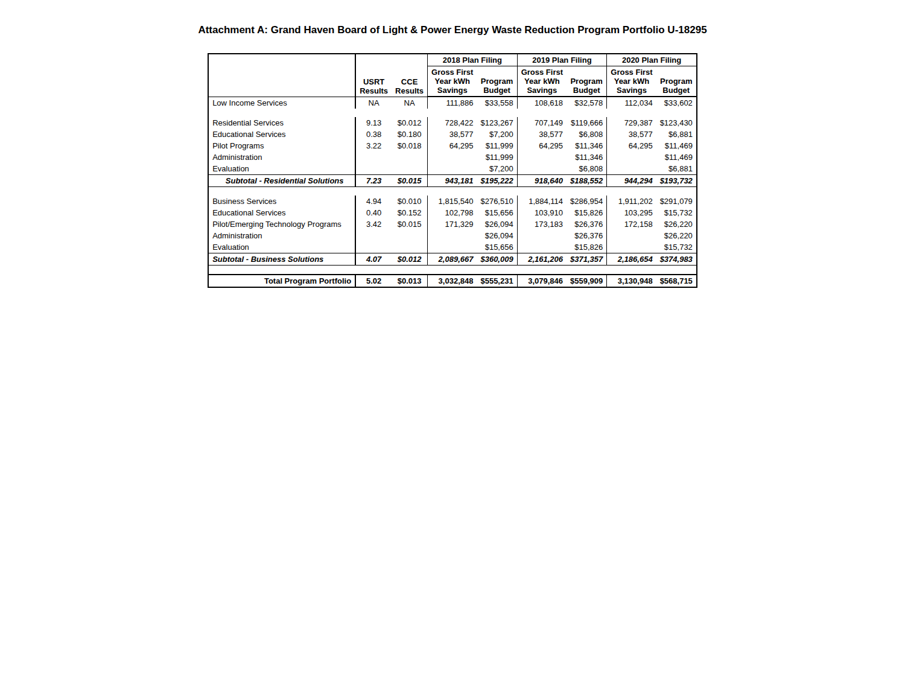Attachment A: Grand Haven Board of Light & Power Energy Waste Reduction Program Portfolio U-18295
| | USRT Results | CCE Results | 2018 Plan Filing | 2019 Plan Filing | 2020 Plan Filing |
| --- | --- | --- | --- | --- | --- |
| Gross First Year kWh Savings | Program Budget | Gross First Year kWh Savings | Program Budget | Gross First Year kWh Savings | Program Budget |
| Low Income Services | NA | NA | 111,886 | $33,558 | 108,618 | $32,578 | 112,034 | $33,602 |
| Residential Services | 9.13 | $0.012 | 728,422 | $123,267 | 707,149 | $119,666 | 729,387 | $123,430 |
| Educational Services | 0.38 | $0.180 | 38,577 | $7,200 | 38,577 | $6,808 | 38,577 | $6,881 |
| Pilot Programs | 3.22 | $0.018 | 64,295 | $11,999 | 64,295 | $11,346 | 64,295 | $11,469 |
| Administration | | | | $11,999 | | $11,346 | | $11,469 |
| Evaluation | | | | $7,200 | | $6,808 | | $6,881 |
| Subtotal - Residential Solutions | 7.23 | $0.015 | 943,181 | $195,222 | 918,640 | $188,552 | 944,294 | $193,732 |
| Business Services | 4.94 | $0.010 | 1,815,540 | $276,510 | 1,884,114 | $286,954 | 1,911,202 | $291,079 |
| Educational Services | 0.40 | $0.152 | 102,798 | $15,656 | 103,910 | $15,826 | 103,295 | $15,732 |
| Pilot/Emerging Technology Programs | 3.42 | $0.015 | 171,329 | $26,094 | 173,183 | $26,376 | 172,158 | $26,220 |
| Administration | | | | $26,094 | | $26,376 | | $26,220 |
| Evaluation | | | | $15,656 | | $15,826 | | $15,732 |
| Subtotal - Business Solutions | 4.07 | $0.012 | 2,089,667 | $360,009 | 2,161,206 | $371,357 | 2,186,654 | $374,983 |
| Total Program Portfolio | 5.02 | $0.013 | 3,032,848 | $555,231 | 3,079,846 | $559,909 | 3,130,948 | $568,715 |